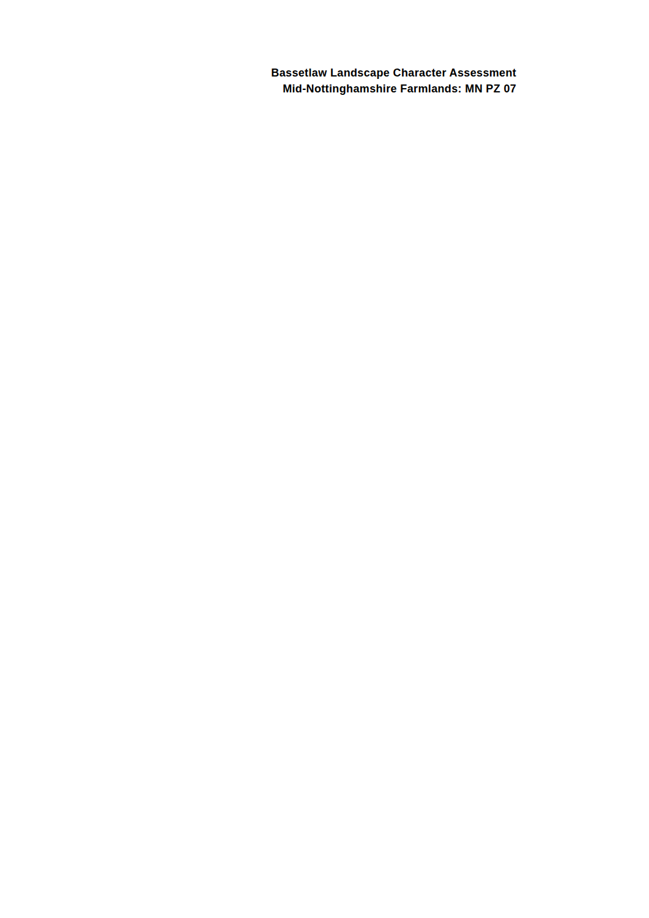Bassetlaw Landscape Character Assessment Mid-Nottinghamshire Farmlands: MN PZ 07